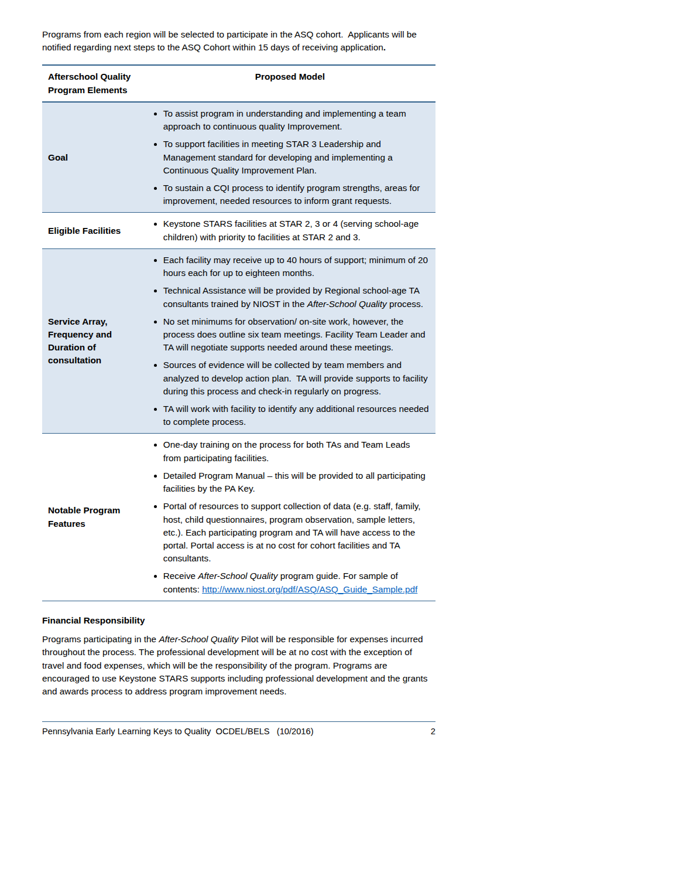Programs from each region will be selected to participate in the ASQ cohort. Applicants will be notified regarding next steps to the ASQ Cohort within 15 days of receiving application.
| Afterschool Quality Program Elements | Proposed Model |
| --- | --- |
| Goal | To assist program in understanding and implementing a team approach to continuous quality Improvement. To support facilities in meeting STAR 3 Leadership and Management standard for developing and implementing a Continuous Quality Improvement Plan. To sustain a CQI process to identify program strengths, areas for improvement, needed resources to inform grant requests. |
| Eligible Facilities | Keystone STARS facilities at STAR 2, 3 or 4 (serving school-age children) with priority to facilities at STAR 2 and 3. |
| Service Array, Frequency and Duration of consultation | Each facility may receive up to 40 hours of support; minimum of 20 hours each for up to eighteen months. Technical Assistance will be provided by Regional school-age TA consultants trained by NIOST in the After-School Quality process. No set minimums for observation/ on-site work, however, the process does outline six team meetings. Facility Team Leader and TA will negotiate supports needed around these meetings. Sources of evidence will be collected by team members and analyzed to develop action plan. TA will provide supports to facility during this process and check-in regularly on progress. TA will work with facility to identify any additional resources needed to complete process. |
| Notable Program Features | One-day training on the process for both TAs and Team Leads from participating facilities. Detailed Program Manual – this will be provided to all participating facilities by the PA Key. Portal of resources to support collection of data (e.g. staff, family, host, child questionnaires, program observation, sample letters, etc.). Each participating program and TA will have access to the portal. Portal access is at no cost for cohort facilities and TA consultants. Receive After-School Quality program guide. For sample of contents: http://www.niost.org/pdf/ASQ/ASQ_Guide_Sample.pdf |
Financial Responsibility
Programs participating in the After-School Quality Pilot will be responsible for expenses incurred throughout the process. The professional development will be at no cost with the exception of travel and food expenses, which will be the responsibility of the program. Programs are encouraged to use Keystone STARS supports including professional development and the grants and awards process to address program improvement needs.
Pennsylvania Early Learning Keys to Quality OCDEL/BELS (10/2016) 2